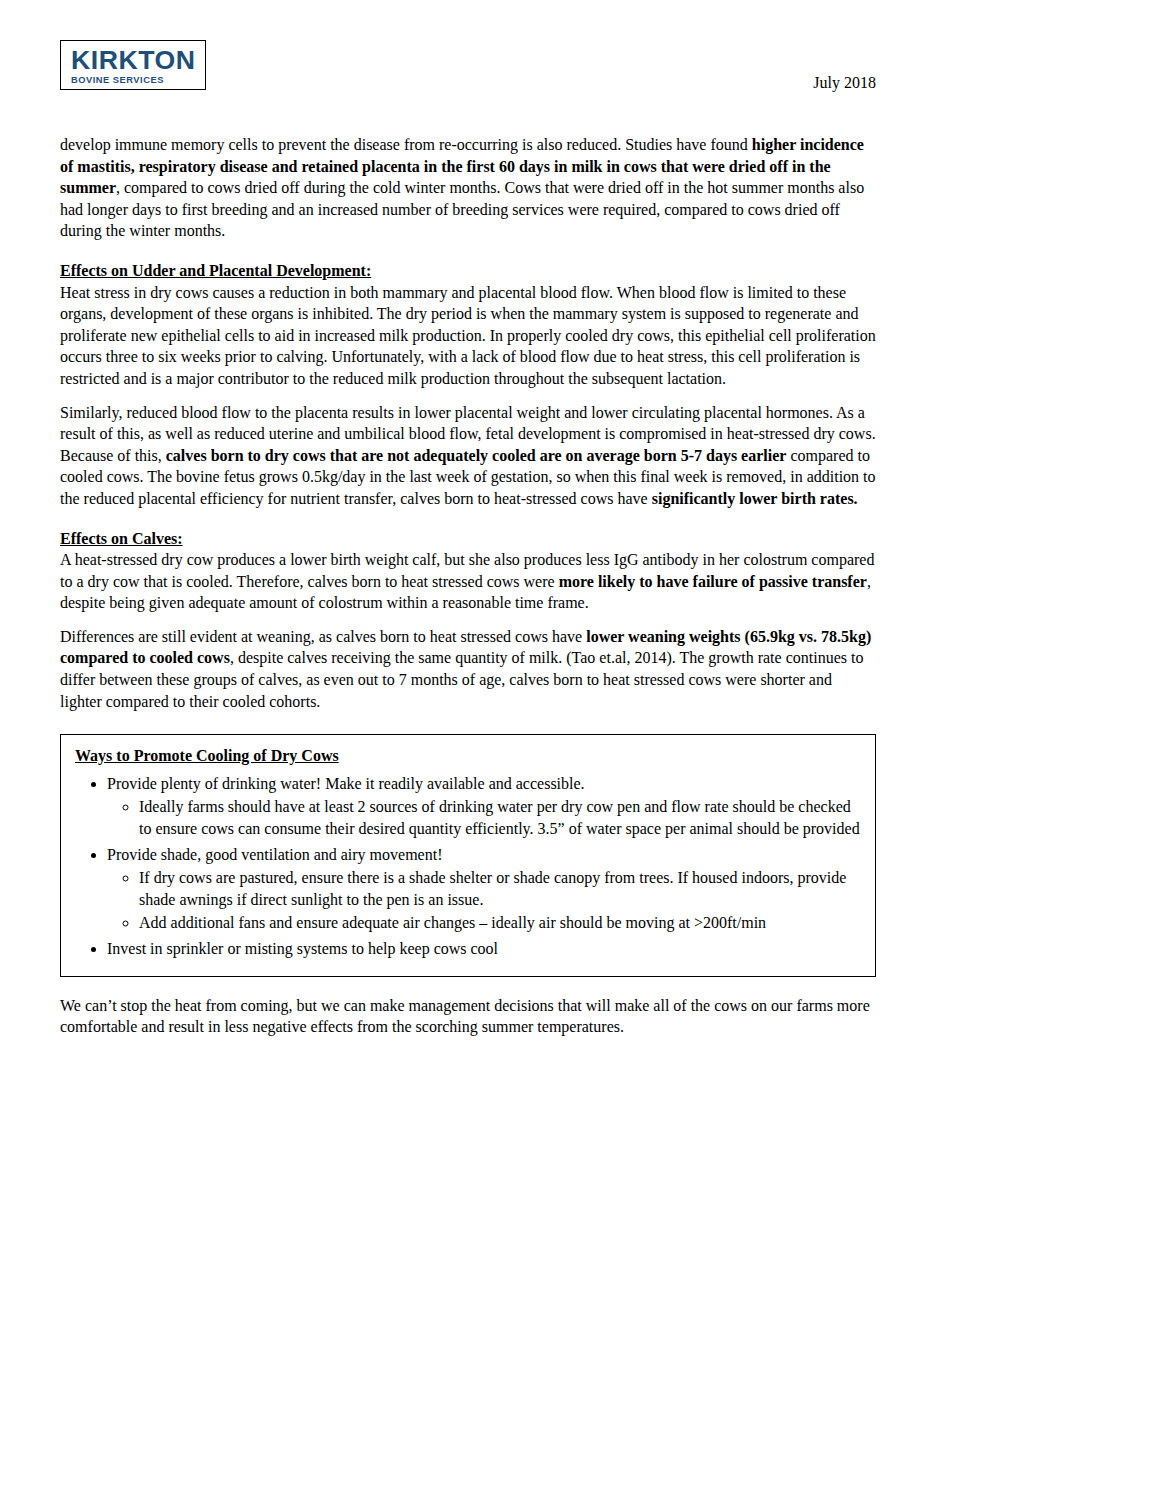KIRKTON BOVINE SERVICES
July 2018
develop immune memory cells to prevent the disease from re-occurring is also reduced. Studies have found higher incidence of mastitis, respiratory disease and retained placenta in the first 60 days in milk in cows that were dried off in the summer, compared to cows dried off during the cold winter months. Cows that were dried off in the hot summer months also had longer days to first breeding and an increased number of breeding services were required, compared to cows dried off during the winter months.
Effects on Udder and Placental Development:
Heat stress in dry cows causes a reduction in both mammary and placental blood flow. When blood flow is limited to these organs, development of these organs is inhibited. The dry period is when the mammary system is supposed to regenerate and proliferate new epithelial cells to aid in increased milk production. In properly cooled dry cows, this epithelial cell proliferation occurs three to six weeks prior to calving. Unfortunately, with a lack of blood flow due to heat stress, this cell proliferation is restricted and is a major contributor to the reduced milk production throughout the subsequent lactation.
Similarly, reduced blood flow to the placenta results in lower placental weight and lower circulating placental hormones. As a result of this, as well as reduced uterine and umbilical blood flow, fetal development is compromised in heat-stressed dry cows. Because of this, calves born to dry cows that are not adequately cooled are on average born 5-7 days earlier compared to cooled cows. The bovine fetus grows 0.5kg/day in the last week of gestation, so when this final week is removed, in addition to the reduced placental efficiency for nutrient transfer, calves born to heat-stressed cows have significantly lower birth rates.
Effects on Calves:
A heat-stressed dry cow produces a lower birth weight calf, but she also produces less IgG antibody in her colostrum compared to a dry cow that is cooled. Therefore, calves born to heat stressed cows were more likely to have failure of passive transfer, despite being given adequate amount of colostrum within a reasonable time frame.
Differences are still evident at weaning, as calves born to heat stressed cows have lower weaning weights (65.9kg vs. 78.5kg) compared to cooled cows, despite calves receiving the same quantity of milk. (Tao et.al, 2014). The growth rate continues to differ between these groups of calves, as even out to 7 months of age, calves born to heat stressed cows were shorter and lighter compared to their cooled cohorts.
Ways to Promote Cooling of Dry Cows
Provide plenty of drinking water! Make it readily available and accessible.
Ideally farms should have at least 2 sources of drinking water per dry cow pen and flow rate should be checked to ensure cows can consume their desired quantity efficiently. 3.5” of water space per animal should be provided
Provide shade, good ventilation and airy movement!
If dry cows are pastured, ensure there is a shade shelter or shade canopy from trees. If housed indoors, provide shade awnings if direct sunlight to the pen is an issue.
Add additional fans and ensure adequate air changes – ideally air should be moving at >200ft/min
Invest in sprinkler or misting systems to help keep cows cool
We can’t stop the heat from coming, but we can make management decisions that will make all of the cows on our farms more comfortable and result in less negative effects from the scorching summer temperatures.